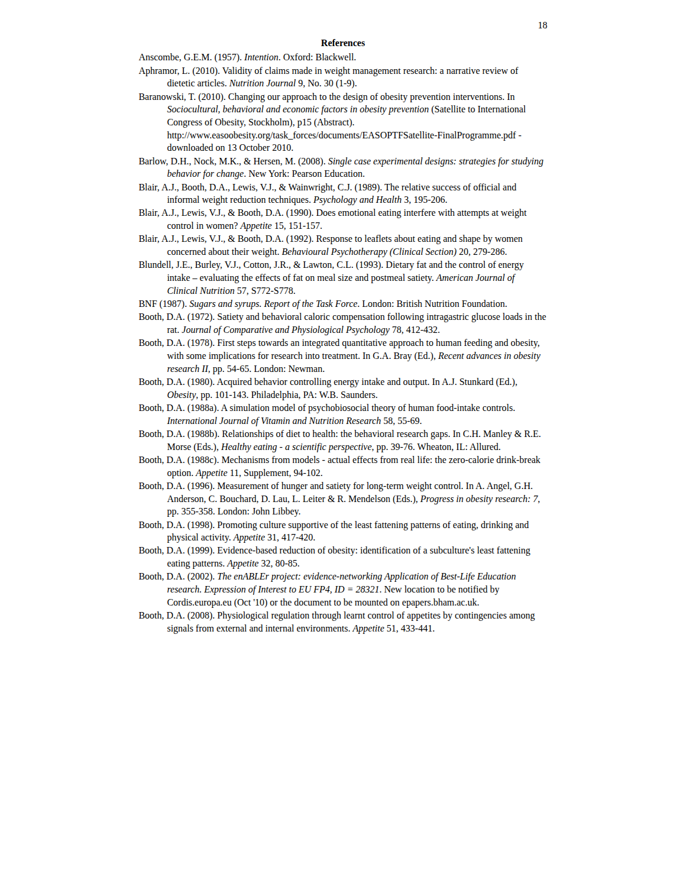18
References
Anscombe, G.E.M. (1957). Intention. Oxford: Blackwell.
Aphramor, L. (2010). Validity of claims made in weight management research: a narrative review of dietetic articles. Nutrition Journal 9, No. 30 (1-9).
Baranowski, T. (2010). Changing our approach to the design of obesity prevention interventions. In Sociocultural, behavioral and economic factors in obesity prevention (Satellite to International Congress of Obesity, Stockholm), p15 (Abstract). http://www.easoobesity.org/task_forces/documents/EASOPTFSatellite-FinalProgramme.pdf - downloaded on 13 October 2010.
Barlow, D.H., Nock, M.K., & Hersen, M. (2008). Single case experimental designs: strategies for studying behavior for change. New York: Pearson Education.
Blair, A.J., Booth, D.A., Lewis, V.J., & Wainwright, C.J. (1989). The relative success of official and informal weight reduction techniques. Psychology and Health 3, 195-206.
Blair, A.J., Lewis, V.J., & Booth, D.A. (1990). Does emotional eating interfere with attempts at weight control in women? Appetite 15, 151-157.
Blair, A.J., Lewis, V.J., & Booth, D.A. (1992). Response to leaflets about eating and shape by women concerned about their weight. Behavioural Psychotherapy (Clinical Section) 20, 279-286.
Blundell, J.E., Burley, V.J., Cotton, J.R., & Lawton, C.L. (1993). Dietary fat and the control of energy intake – evaluating the effects of fat on meal size and postmeal satiety. American Journal of Clinical Nutrition 57, S772-S778.
BNF (1987). Sugars and syrups. Report of the Task Force. London: British Nutrition Foundation.
Booth, D.A. (1972). Satiety and behavioral caloric compensation following intragastric glucose loads in the rat. Journal of Comparative and Physiological Psychology 78, 412-432.
Booth, D.A. (1978). First steps towards an integrated quantitative approach to human feeding and obesity, with some implications for research into treatment. In G.A. Bray (Ed.), Recent advances in obesity research II, pp. 54-65. London: Newman.
Booth, D.A. (1980). Acquired behavior controlling energy intake and output. In A.J. Stunkard (Ed.), Obesity, pp. 101-143. Philadelphia, PA: W.B. Saunders.
Booth, D.A. (1988a). A simulation model of psychobiosocial theory of human food-intake controls. International Journal of Vitamin and Nutrition Research 58, 55-69.
Booth, D.A. (1988b). Relationships of diet to health: the behavioral research gaps. In C.H. Manley & R.E. Morse (Eds.), Healthy eating - a scientific perspective, pp. 39-76. Wheaton, IL: Allured.
Booth, D.A. (1988c). Mechanisms from models - actual effects from real life: the zero-calorie drink-break option. Appetite 11, Supplement, 94-102.
Booth, D.A. (1996). Measurement of hunger and satiety for long-term weight control. In A. Angel, G.H. Anderson, C. Bouchard, D. Lau, L. Leiter & R. Mendelson (Eds.), Progress in obesity research: 7, pp. 355-358. London: John Libbey.
Booth, D.A. (1998). Promoting culture supportive of the least fattening patterns of eating, drinking and physical activity. Appetite 31, 417-420.
Booth, D.A. (1999). Evidence-based reduction of obesity: identification of a subculture's least fattening eating patterns. Appetite 32, 80-85.
Booth, D.A. (2002). The enABLEr project: evidence-networking Application of Best-Life Education research. Expression of Interest to EU FP4, ID = 28321. New location to be notified by Cordis.europa.eu (Oct '10) or the document to be mounted on epapers.bham.ac.uk.
Booth, D.A. (2008). Physiological regulation through learnt control of appetites by contingencies among signals from external and internal environments. Appetite 51, 433-441.